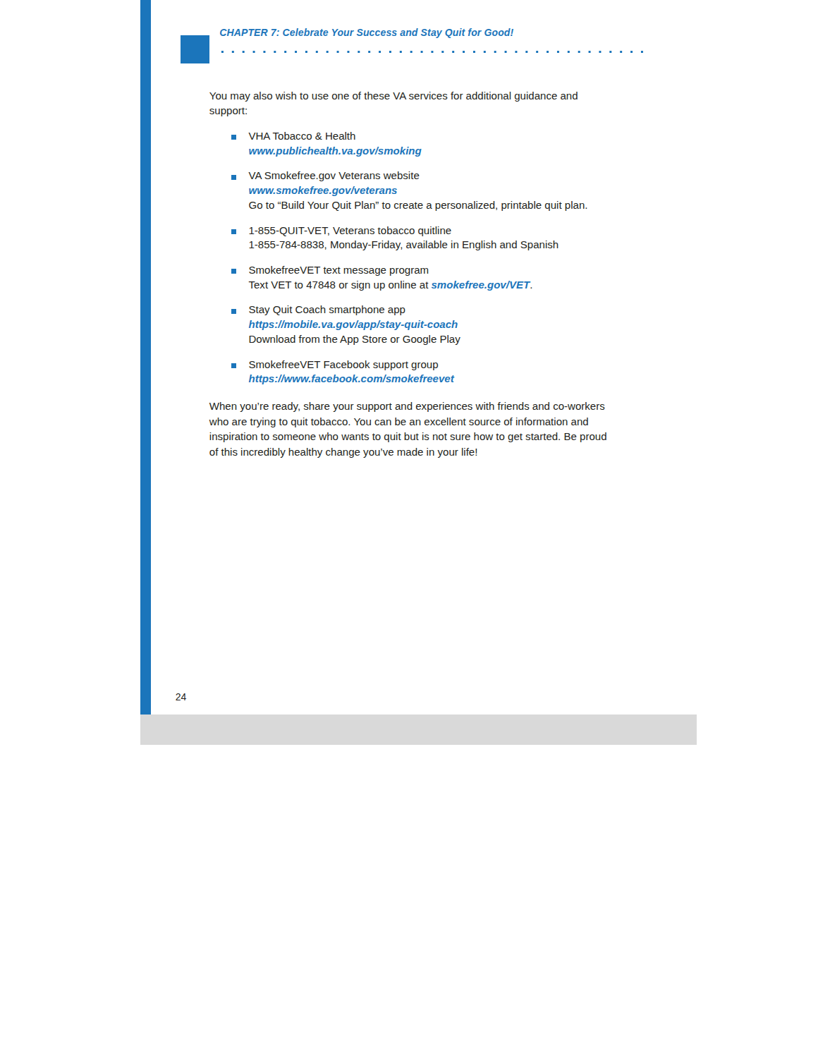CHAPTER 7: Celebrate Your Success and Stay Quit for Good!
You may also wish to use one of these VA services for additional guidance and support:
VHA Tobacco & Health www.publichealth.va.gov/smoking
VA Smokefree.gov Veterans website www.smokefree.gov/veterans Go to “Build Your Quit Plan” to create a personalized, printable quit plan.
1-855-QUIT-VET, Veterans tobacco quitline 1-855-784-8838, Monday-Friday, available in English and Spanish
SmokefreeVET text message program Text VET to 47848 or sign up online at smokefree.gov/VET.
Stay Quit Coach smartphone app https://mobile.va.gov/app/stay-quit-coach Download from the App Store or Google Play
SmokefreeVET Facebook support group https://www.facebook.com/smokefreevet
When you’re ready, share your support and experiences with friends and co-workers who are trying to quit tobacco. You can be an excellent source of information and inspiration to someone who wants to quit but is not sure how to get started. Be proud of this incredibly healthy change you’ve made in your life!
24